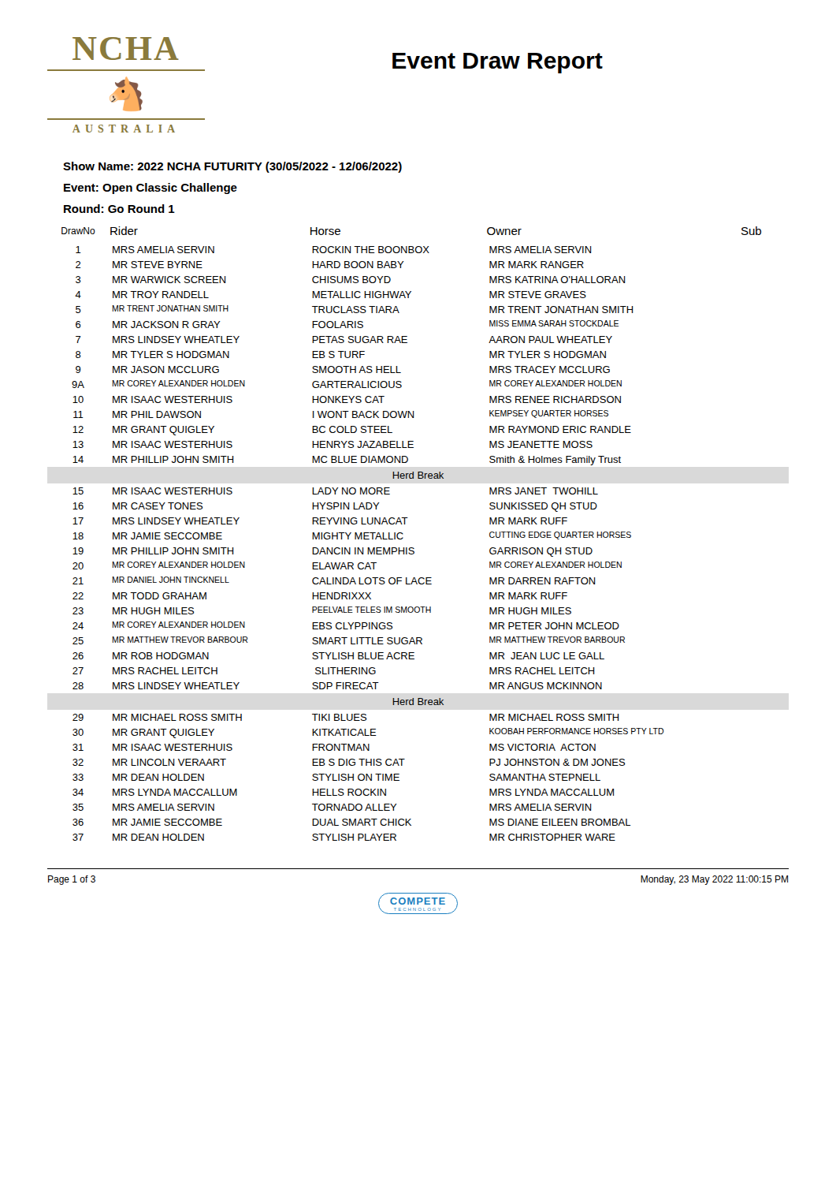NCHA
🐴
AUSTRALIA
Event Draw Report
Show Name: 2022 NCHA FUTURITY (30/05/2022 - 12/06/2022)
Event: Open Classic Challenge
Round: Go Round 1
| DrawNo | Rider | Horse | Owner | Sub |
| --- | --- | --- | --- | --- |
| 1 | MRS AMELIA SERVIN | ROCKIN THE BOONBOX | MRS AMELIA SERVIN | |
| 2 | MR STEVE BYRNE | HARD BOON BABY | MR MARK RANGER | |
| 3 | MR WARWICK SCREEN | CHISUMS BOYD | MRS KATRINA O'HALLORAN | |
| 4 | MR TROY RANDELL | METALLIC HIGHWAY | MR STEVE GRAVES | |
| 5 | MR TRENT JONATHAN SMITH | TRUCLASS TIARA | MR TRENT JONATHAN SMITH | |
| 6 | MR JACKSON R GRAY | FOOLARIS | MISS EMMA SARAH STOCKDALE | |
| 7 | MRS LINDSEY WHEATLEY | PETAS SUGAR RAE | AARON PAUL WHEATLEY | |
| 8 | MR TYLER S HODGMAN | EB S TURF | MR TYLER S HODGMAN | |
| 9 | MR JASON MCCLURG | SMOOTH AS HELL | MRS TRACEY MCCLURG | |
| 9A | MR COREY ALEXANDER HOLDEN | GARTERALICIOUS | MR COREY ALEXANDER HOLDEN | |
| 10 | MR ISAAC WESTERHUIS | HONKEYS CAT | MRS RENEE RICHARDSON | |
| 11 | MR PHIL DAWSON | I WONT BACK DOWN | KEMPSEY QUARTER HORSES | |
| 12 | MR GRANT QUIGLEY | BC COLD STEEL | MR RAYMOND ERIC RANDLE | |
| 13 | MR ISAAC WESTERHUIS | HENRYS JAZABELLE | MS JEANETTE MOSS | |
| 14 | MR PHILLIP JOHN SMITH | MC BLUE DIAMOND | Smith & Holmes Family Trust | |
| Herd Break |
| 15 | MR ISAAC WESTERHUIS | LADY NO MORE | MRS JANET TWOHILL | |
| 16 | MR CASEY TONES | HYSPIN LADY | SUNKISSED QH STUD | |
| 17 | MRS LINDSEY WHEATLEY | REYVING LUNACAT | MR MARK RUFF | |
| 18 | MR JAMIE SECCOMBE | MIGHTY METALLIC | CUTTING EDGE QUARTER HORSES | |
| 19 | MR PHILLIP JOHN SMITH | DANCIN IN MEMPHIS | GARRISON QH STUD | |
| 20 | MR COREY ALEXANDER HOLDEN | ELAWAR CAT | MR COREY ALEXANDER HOLDEN | |
| 21 | MR DANIEL JOHN TINCKNELL | CALINDA LOTS OF LACE | MR DARREN RAFTON | |
| 22 | MR TODD GRAHAM | HENDRIXXX | MR MARK RUFF | |
| 23 | MR HUGH MILES | PEELVALE TELES IM SMOOTH | MR HUGH MILES | |
| 24 | MR COREY ALEXANDER HOLDEN | EBS CLYPPINGS | MR PETER JOHN MCLEOD | |
| 25 | MR MATTHEW TREVOR BARBOUR | SMART LITTLE SUGAR | MR MATTHEW TREVOR BARBOUR | |
| 26 | MR ROB HODGMAN | STYLISH BLUE ACRE | MR JEAN LUC LE GALL | |
| 27 | MRS RACHEL LEITCH | SLITHERING | MRS RACHEL LEITCH | |
| 28 | MRS LINDSEY WHEATLEY | SDP FIRECAT | MR ANGUS MCKINNON | |
| Herd Break |
| 29 | MR MICHAEL ROSS SMITH | TIKI BLUES | MR MICHAEL ROSS SMITH | |
| 30 | MR GRANT QUIGLEY | KITKATICALE | KOOBAH PERFORMANCE HORSES PTY LTD | |
| 31 | MR ISAAC WESTERHUIS | FRONTMAN | MS VICTORIA ACTON | |
| 32 | MR LINCOLN VERAART | EB S DIG THIS CAT | PJ JOHNSTON & DM JONES | |
| 33 | MR DEAN HOLDEN | STYLISH ON TIME | SAMANTHA STEPNELL | |
| 34 | MRS LYNDA MACCALLUM | HELLS ROCKIN | MRS LYNDA MACCALLUM | |
| 35 | MRS AMELIA SERVIN | TORNADO ALLEY | MRS AMELIA SERVIN | |
| 36 | MR JAMIE SECCOMBE | DUAL SMART CHICK | MS DIANE EILEEN BROMBAL | |
| 37 | MR DEAN HOLDEN | STYLISH PLAYER | MR CHRISTOPHER WARE | |
Page 1 of 3 Monday, 23 May 2022 11:00:15 PM
COMPETETECHNOLOGY